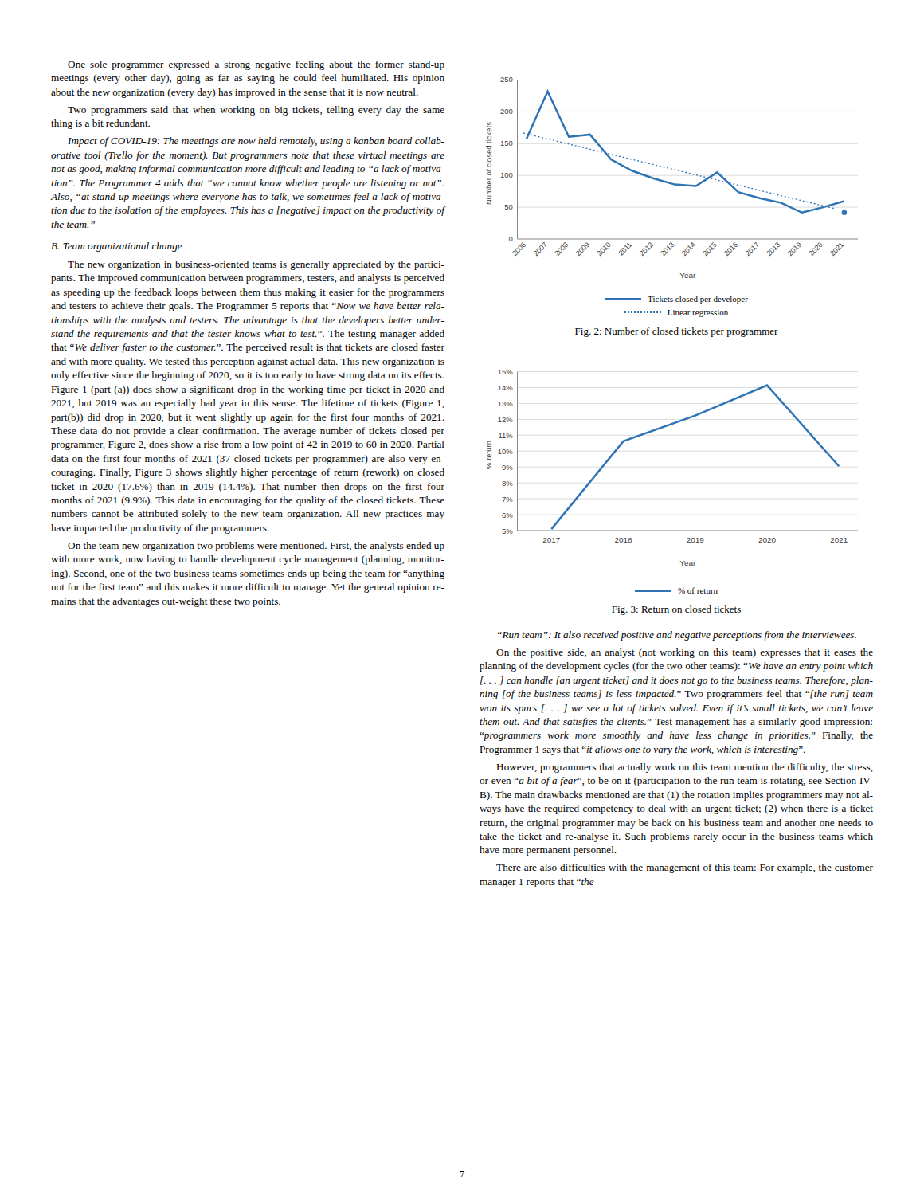One sole programmer expressed a strong negative feeling about the former stand-up meetings (every other day), going as far as saying he could feel humiliated. His opinion about the new organization (every day) has improved in the sense that it is now neutral.
Two programmers said that when working on big tickets, telling every day the same thing is a bit redundant.
Impact of COVID-19: The meetings are now held remotely, using a kanban board collaborative tool (Trello for the moment). But programmers note that these virtual meetings are not as good, making informal communication more difficult and leading to “a lack of motivation”. The Programmer 4 adds that “we cannot know whether people are listening or not”. Also, “at stand-up meetings where everyone has to talk, we sometimes feel a lack of motivation due to the isolation of the employees. This has a [negative] impact on the productivity of the team.”
B. Team organizational change
The new organization in business-oriented teams is generally appreciated by the participants. The improved communication between programmers, testers, and analysts is perceived as speeding up the feedback loops between them thus making it easier for the programmers and testers to achieve their goals. The Programmer 5 reports that “Now we have better relationships with the analysts and testers. The advantage is that the developers better understand the requirements and that the tester knows what to test.”. The testing manager added that “We deliver faster to the customer.”. The perceived result is that tickets are closed faster and with more quality. We tested this perception against actual data. This new organization is only effective since the beginning of 2020, so it is too early to have strong data on its effects. Figure 1 (part (a)) does show a significant drop in the working time per ticket in 2020 and 2021, but 2019 was an especially bad year in this sense. The lifetime of tickets (Figure 1, part(b)) did drop in 2020, but it went slightly up again for the first four months of 2021. These data do not provide a clear confirmation. The average number of tickets closed per programmer, Figure 2, does show a rise from a low point of 42 in 2019 to 60 in 2020. Partial data on the first four months of 2021 (37 closed tickets per programmer) are also very encouraging. Finally, Figure 3 shows slightly higher percentage of return (rework) on closed ticket in 2020 (17.6%) than in 2019 (14.4%). That number then drops on the first four months of 2021 (9.9%). This data in encouraging for the quality of the closed tickets. These numbers cannot be attributed solely to the new team organization. All new practices may have impacted the productivity of the programmers.
On the team new organization two problems were mentioned. First, the analysts ended up with more work, now having to handle development cycle management (planning, monitoring). Second, one of the two business teams sometimes ends up being the team for “anything not for the first team” and this makes it more difficult to manage. Yet the general opinion remains that the advantages out-weight these two points.
250 200 150 100 50 0 Number of closed tickets 2006 2007 2008 2009 2010 2011 2012 2013 2014 2015 2016 2017 2018 2019 2020 2021 Year
Tickets closed per developer
Linear regression
Fig. 2: Number of closed tickets per programmer
15% 14% 13% 12% 11% 10% 9% 8% 7% 6% 5% % return 2017 2018 2019 2020 2021 Year
% of return
Fig. 3: Return on closed tickets
“Run team”: It also received positive and negative perceptions from the interviewees.
On the positive side, an analyst (not working on this team) expresses that it eases the planning of the development cycles (for the two other teams): “We have an entry point which [. . . ] can handle [an urgent ticket] and it does not go to the business teams. Therefore, planning [of the business teams] is less impacted.” Two programmers feel that “[the run] team won its spurs [. . . ] we see a lot of tickets solved. Even if it’s small tickets, we can’t leave them out. And that satisfies the clients.” Test management has a similarly good impression: “programmers work more smoothly and have less change in priorities.” Finally, the Programmer 1 says that “it allows one to vary the work, which is interesting”.
However, programmers that actually work on this team mention the difficulty, the stress, or even “a bit of a fear”, to be on it (participation to the run team is rotating, see Section IV-B). The main drawbacks mentioned are that (1) the rotation implies programmers may not always have the required competency to deal with an urgent ticket; (2) when there is a ticket return, the original programmer may be back on his business team and another one needs to take the ticket and re-analyse it. Such problems rarely occur in the business teams which have more permanent personnel.
There are also difficulties with the management of this team: For example, the customer manager 1 reports that “the
7